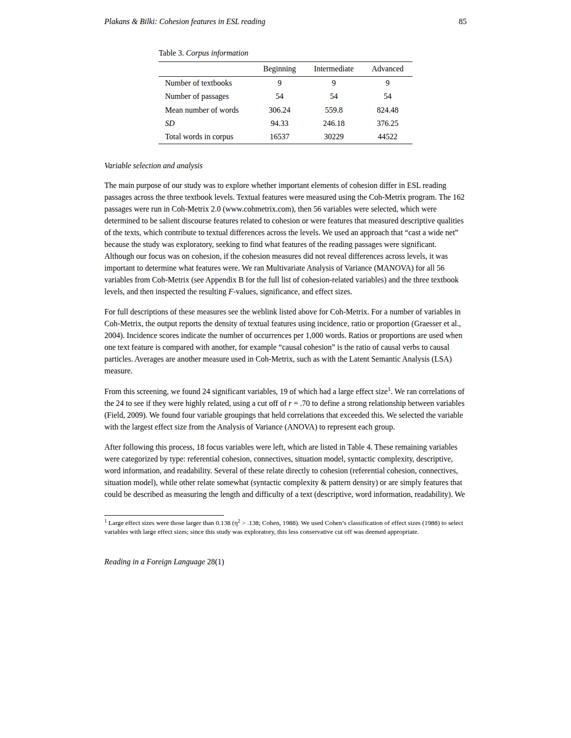Plakans & Bilki: Cohesion features in ESL reading 85
Table 3. Corpus information
| | Beginning | Intermediate | Advanced |
| --- | --- | --- | --- |
| Number of textbooks | 9 | 9 | 9 |
| Number of passages | 54 | 54 | 54 |
| Mean number of words | 306.24 | 559.8 | 824.48 |
| SD | 94.33 | 246.18 | 376.25 |
| Total words in corpus | 16537 | 30229 | 44522 |
Variable selection and analysis
The main purpose of our study was to explore whether important elements of cohesion differ in ESL reading passages across the three textbook levels. Textual features were measured using the Coh-Metrix program. The 162 passages were run in Coh-Metrix 2.0 (www.cohmetrix.com), then 56 variables were selected, which were determined to be salient discourse features related to cohesion or were features that measured descriptive qualities of the texts, which contribute to textual differences across the levels. We used an approach that “cast a wide net” because the study was exploratory, seeking to find what features of the reading passages were significant. Although our focus was on cohesion, if the cohesion measures did not reveal differences across levels, it was important to determine what features were. We ran Multivariate Analysis of Variance (MANOVA) for all 56 variables from Coh-Metrix (see Appendix B for the full list of cohesion-related variables) and the three textbook levels, and then inspected the resulting F-values, significance, and effect sizes.
For full descriptions of these measures see the weblink listed above for Coh-Metrix. For a number of variables in Coh-Metrix, the output reports the density of textual features using incidence, ratio or proportion (Graesser et al., 2004). Incidence scores indicate the number of occurrences per 1,000 words. Ratios or proportions are used when one text feature is compared with another, for example “causal cohesion” is the ratio of causal verbs to causal particles. Averages are another measure used in Coh-Metrix, such as with the Latent Semantic Analysis (LSA) measure.
From this screening, we found 24 significant variables, 19 of which had a large effect size1. We ran correlations of the 24 to see if they were highly related, using a cut off of r = .70 to define a strong relationship between variables (Field, 2009). We found four variable groupings that held correlations that exceeded this. We selected the variable with the largest effect size from the Analysis of Variance (ANOVA) to represent each group.
After following this process, 18 focus variables were left, which are listed in Table 4. These remaining variables were categorized by type: referential cohesion, connectives, situation model, syntactic complexity, descriptive, word information, and readability. Several of these relate directly to cohesion (referential cohesion, connectives, situation model), while other relate somewhat (syntactic complexity & pattern density) or are simply features that could be described as measuring the length and difficulty of a text (descriptive, word information, readability). We
1 Large effect sizes were those larger than 0.138 (η2 > .138; Cohen, 1988). We used Cohen’s classification of effect sizes (1988) to select variables with large effect sizes; since this study was exploratory, this less conservative cut off was deemed appropriate.
Reading in a Foreign Language 28(1)